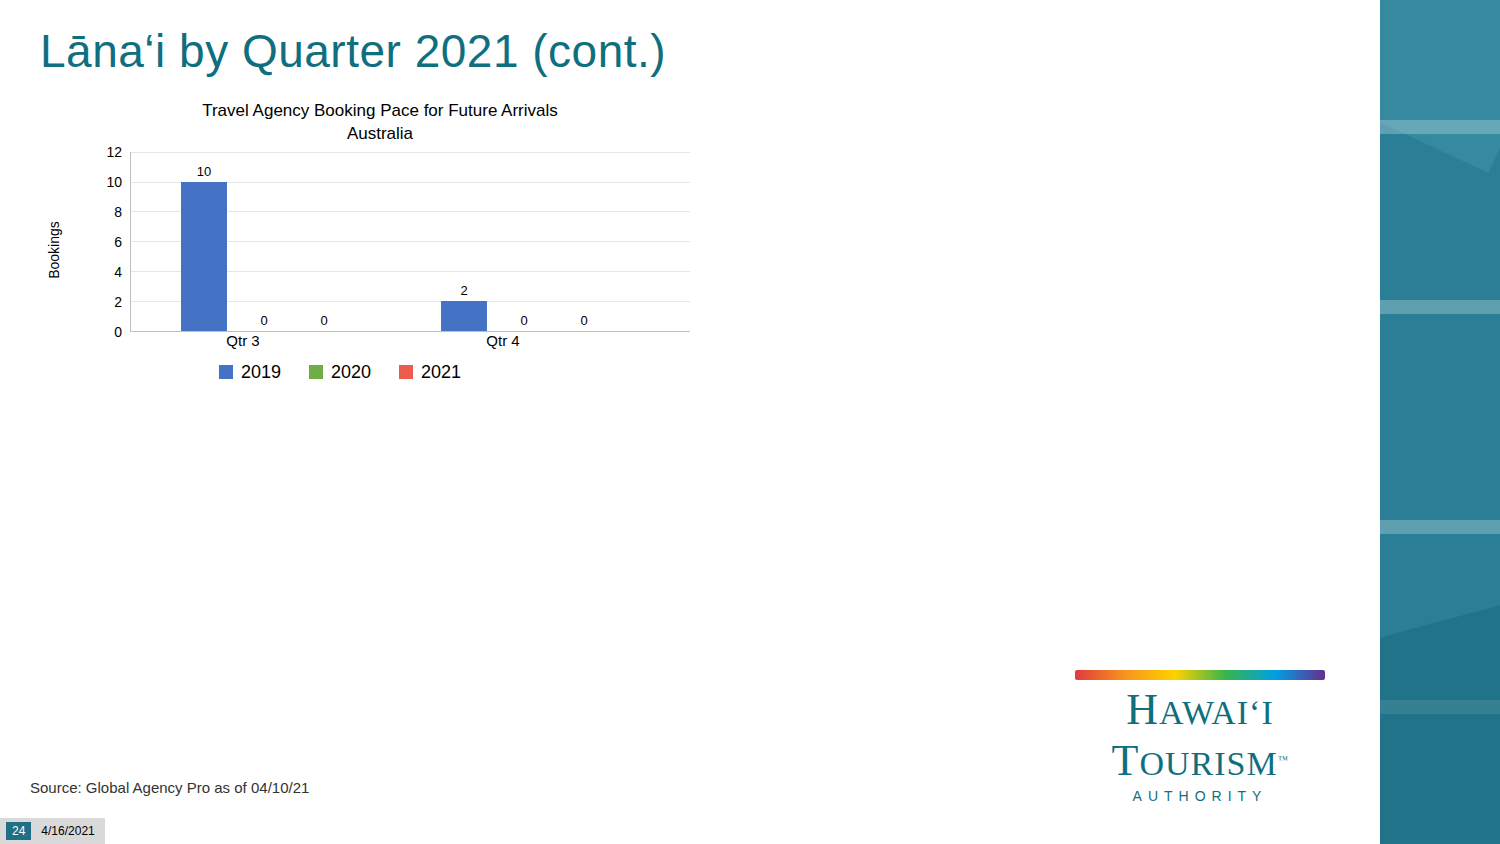Lāna‘i by Quarter 2021 (cont.)
Travel Agency Booking Pace for Future Arrivals
Australia
Bookings 12 10 8 6 4 2 0
10
0
0
2
0
0
Qtr 3 Qtr 4
2019
2020
2021
Source: Global Agency Pro as of 04/10/21
24 4/16/2021
HAWAI‘I TOURISM™
AUTHORITY